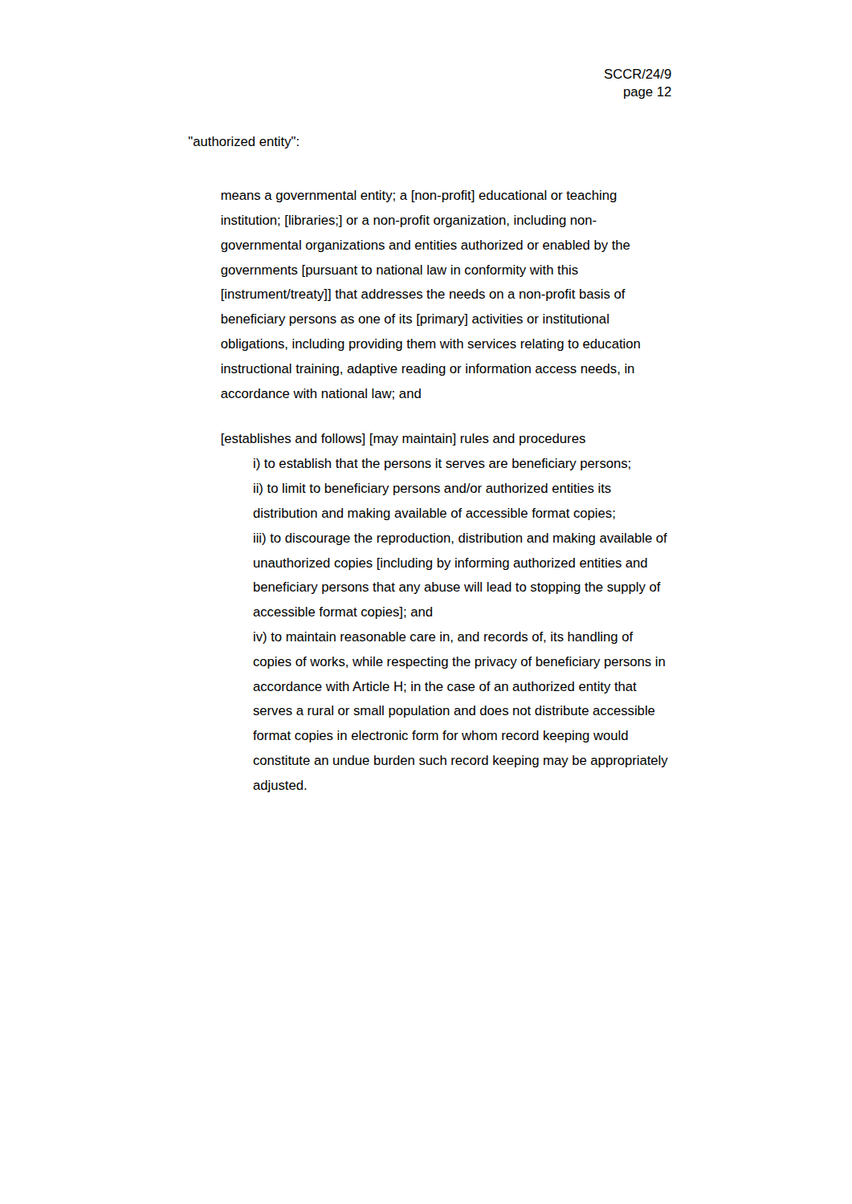SCCR/24/9
page 12
"authorized entity":
means a governmental entity; a [non-profit] educational or teaching institution; [libraries;] or a non-profit organization, including non-governmental organizations and entities authorized or enabled by the governments [pursuant to national law in conformity with this [instrument/treaty]] that addresses the needs on a non-profit basis of beneficiary persons as one of its [primary] activities or institutional obligations, including providing them with services relating to education instructional training, adaptive reading or information access needs, in accordance with national law; and
[establishes and follows] [may maintain] rules and procedures
i) to establish that the persons it serves are beneficiary persons;
ii) to limit to beneficiary persons and/or authorized entities its distribution and making available of accessible format copies;
iii) to discourage the reproduction, distribution and making available of unauthorized copies [including by informing authorized entities and beneficiary persons that any abuse will lead to stopping the supply of accessible format copies]; and
iv) to maintain reasonable care in, and records of, its handling of copies of works, while respecting the privacy of beneficiary persons in accordance with Article H; in the case of an authorized entity that serves a rural or small population and does not distribute accessible format copies in electronic form for whom record keeping would constitute an undue burden such record keeping may be appropriately adjusted.